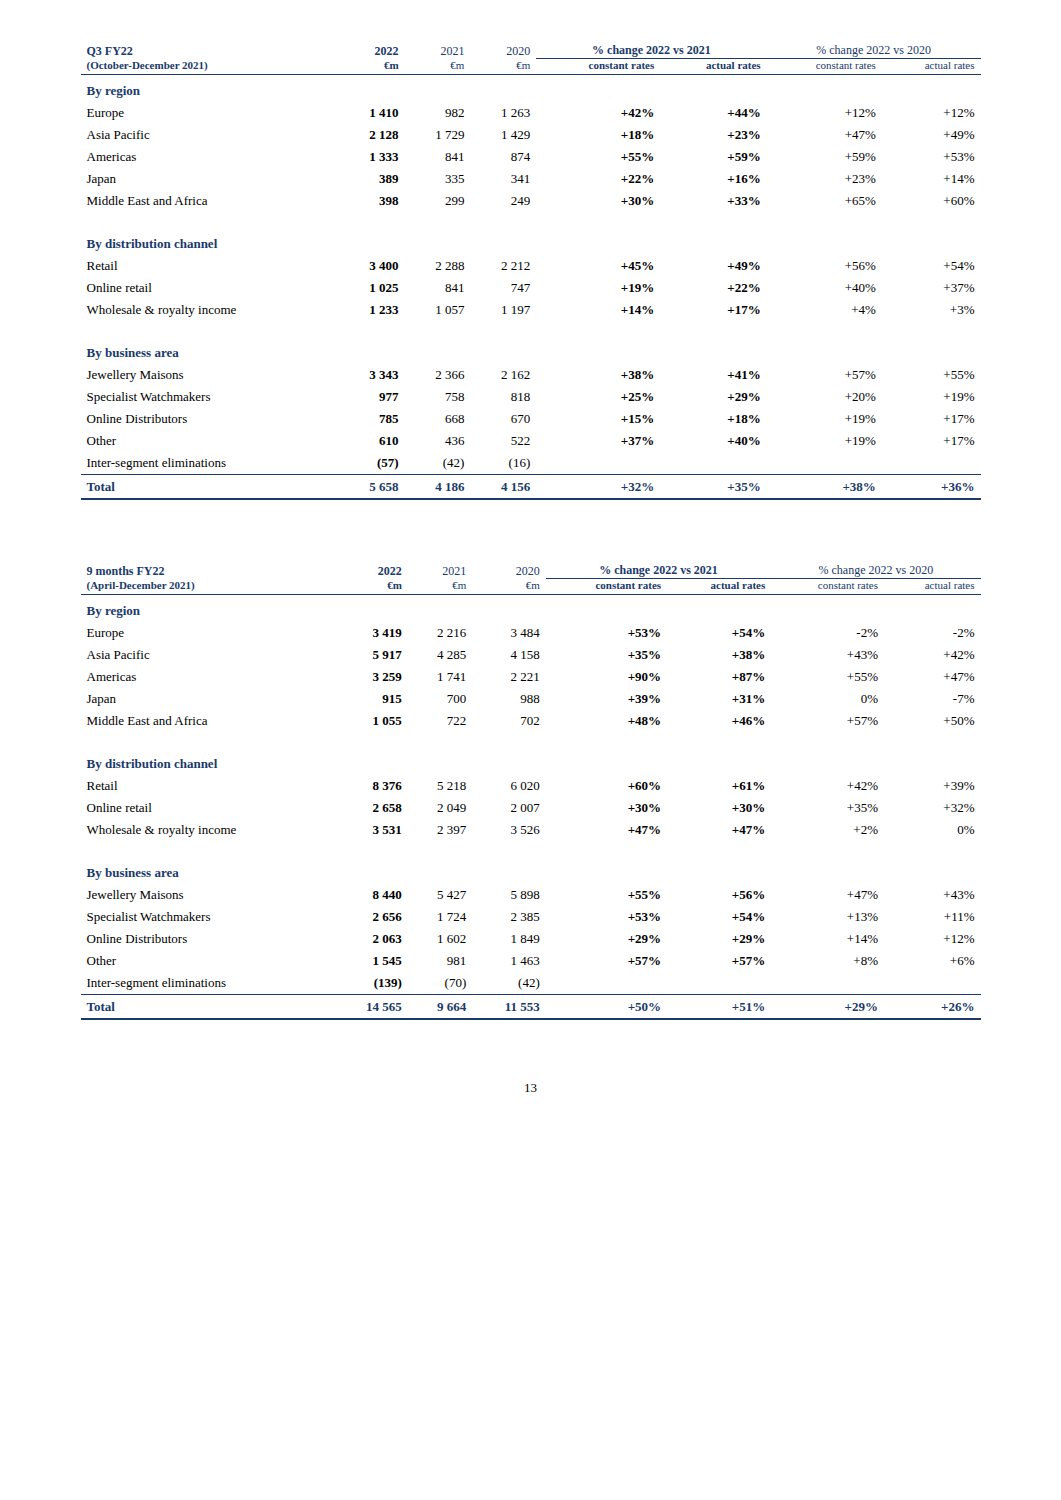| Q3 FY22 | 2022 | 2021 | 2020 | % change 2022 vs 2021 | % change 2022 vs 2020 |
| --- | --- | --- | --- | --- | --- |
| (October-December 2021) | €m | €m | €m | constant rates | actual rates | constant rates | actual rates |
| By region | | | | | | | |
| Europe | 1 410 | 982 | 1 263 | +42% | +44% | +12% | +12% |
| Asia Pacific | 2 128 | 1 729 | 1 429 | +18% | +23% | +47% | +49% |
| Americas | 1 333 | 841 | 874 | +55% | +59% | +59% | +53% |
| Japan | 389 | 335 | 341 | +22% | +16% | +23% | +14% |
| Middle East and Africa | 398 | 299 | 249 | +30% | +33% | +65% | +60% |
| By distribution channel | | | | | | | |
| Retail | 3 400 | 2 288 | 2 212 | +45% | +49% | +56% | +54% |
| Online retail | 1 025 | 841 | 747 | +19% | +22% | +40% | +37% |
| Wholesale & royalty income | 1 233 | 1 057 | 1 197 | +14% | +17% | +4% | +3% |
| By business area | | | | | | | |
| Jewellery Maisons | 3 343 | 2 366 | 2 162 | +38% | +41% | +57% | +55% |
| Specialist Watchmakers | 977 | 758 | 818 | +25% | +29% | +20% | +19% |
| Online Distributors | 785 | 668 | 670 | +15% | +18% | +19% | +17% |
| Other | 610 | 436 | 522 | +37% | +40% | +19% | +17% |
| Inter-segment eliminations | (57) | (42) | (16) | | | | |
| Total | 5 658 | 4 186 | 4 156 | +32% | +35% | +38% | +36% |
| 9 months FY22 | 2022 | 2021 | 2020 | % change 2022 vs 2021 | % change 2022 vs 2020 |
| --- | --- | --- | --- | --- | --- |
| (April-December 2021) | €m | €m | €m | constant rates | actual rates | constant rates | actual rates |
| By region | | | | | | | |
| Europe | 3 419 | 2 216 | 3 484 | +53% | +54% | -2% | -2% |
| Asia Pacific | 5 917 | 4 285 | 4 158 | +35% | +38% | +43% | +42% |
| Americas | 3 259 | 1 741 | 2 221 | +90% | +87% | +55% | +47% |
| Japan | 915 | 700 | 988 | +39% | +31% | 0% | -7% |
| Middle East and Africa | 1 055 | 722 | 702 | +48% | +46% | +57% | +50% |
| By distribution channel | | | | | | | |
| Retail | 8 376 | 5 218 | 6 020 | +60% | +61% | +42% | +39% |
| Online retail | 2 658 | 2 049 | 2 007 | +30% | +30% | +35% | +32% |
| Wholesale & royalty income | 3 531 | 2 397 | 3 526 | +47% | +47% | +2% | 0% |
| By business area | | | | | | | |
| Jewellery Maisons | 8 440 | 5 427 | 5 898 | +55% | +56% | +47% | +43% |
| Specialist Watchmakers | 2 656 | 1 724 | 2 385 | +53% | +54% | +13% | +11% |
| Online Distributors | 2 063 | 1 602 | 1 849 | +29% | +29% | +14% | +12% |
| Other | 1 545 | 981 | 1 463 | +57% | +57% | +8% | +6% |
| Inter-segment eliminations | (139) | (70) | (42) | | | | |
| Total | 14 565 | 9 664 | 11 553 | +50% | +51% | +29% | +26% |
13